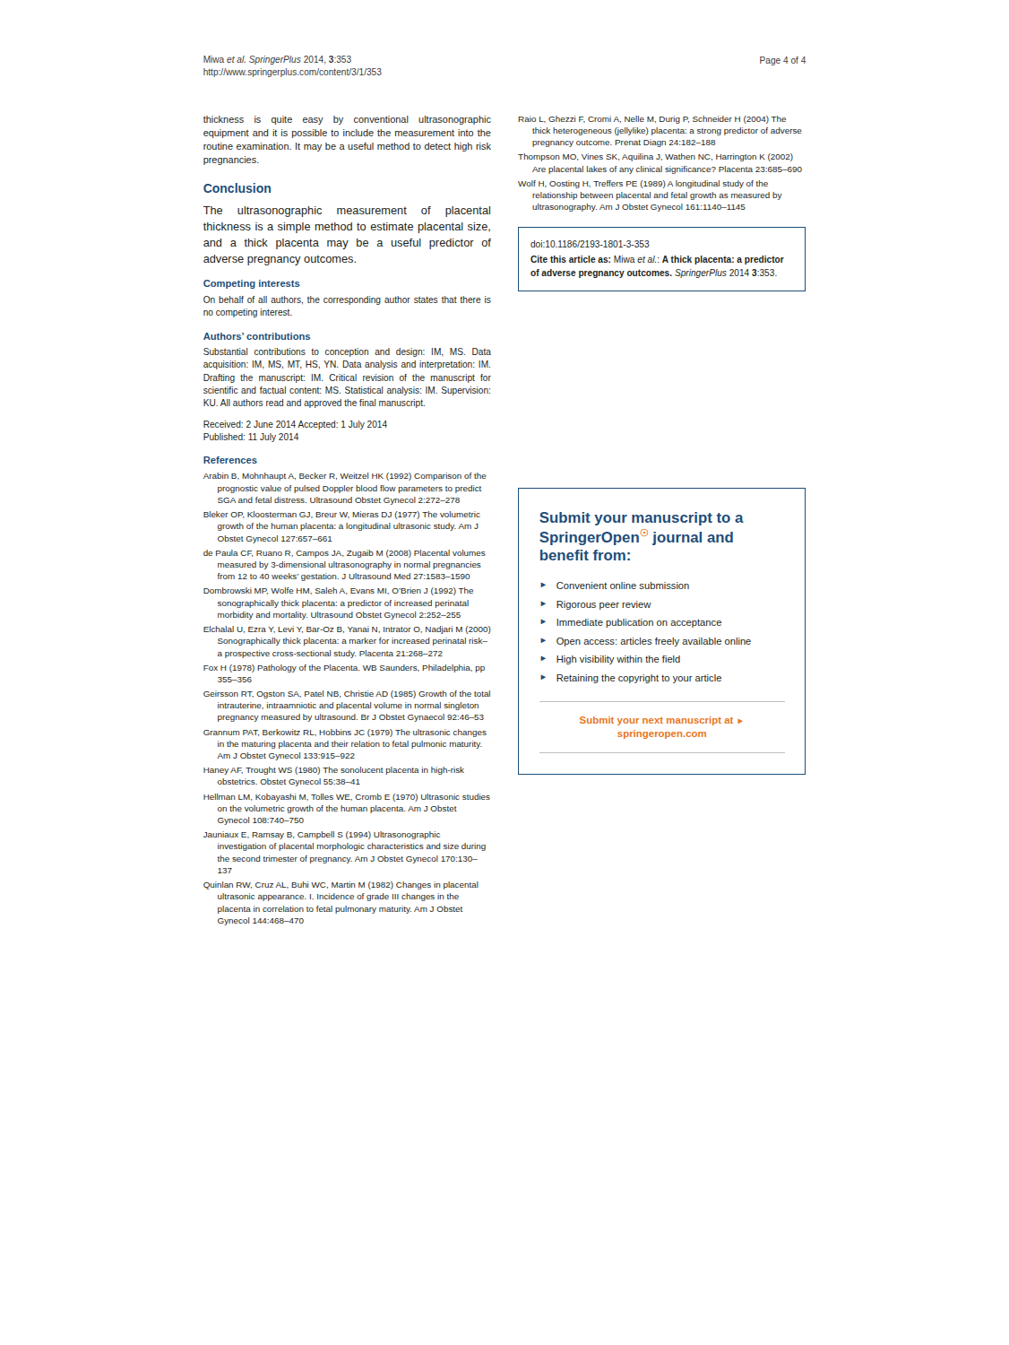Miwa et al. SpringerPlus 2014, 3:353
http://www.springerplus.com/content/3/1/353
Page 4 of 4
thickness is quite easy by conventional ultrasonographic equipment and it is possible to include the measurement into the routine examination. It may be a useful method to detect high risk pregnancies.
Conclusion
The ultrasonographic measurement of placental thickness is a simple method to estimate placental size, and a thick placenta may be a useful predictor of adverse pregnancy outcomes.
Competing interests
On behalf of all authors, the corresponding author states that there is no competing interest.
Authors’ contributions
Substantial contributions to conception and design: IM, MS. Data acquisition: IM, MS, MT, HS, YN. Data analysis and interpretation: IM. Drafting the manuscript: IM. Critical revision of the manuscript for scientific and factual content: MS. Statistical analysis: IM. Supervision: KU. All authors read and approved the final manuscript.
Received: 2 June 2014 Accepted: 1 July 2014
Published: 11 July 2014
References
Arabin B, Mohnhaupt A, Becker R, Weitzel HK (1992) Comparison of the prognostic value of pulsed Doppler blood flow parameters to predict SGA and fetal distress. Ultrasound Obstet Gynecol 2:272–278
Bleker OP, Kloosterman GJ, Breur W, Mieras DJ (1977) The volumetric growth of the human placenta: a longitudinal ultrasonic study. Am J Obstet Gynecol 127:657–661
de Paula CF, Ruano R, Campos JA, Zugaib M (2008) Placental volumes measured by 3-dimensional ultrasonography in normal pregnancies from 12 to 40 weeks’ gestation. J Ultrasound Med 27:1583–1590
Dombrowski MP, Wolfe HM, Saleh A, Evans MI, O’Brien J (1992) The sonographically thick placenta: a predictor of increased perinatal morbidity and mortality. Ultrasound Obstet Gynecol 2:252–255
Elchalal U, Ezra Y, Levi Y, Bar-Oz B, Yanai N, Intrator O, Nadjari M (2000) Sonographically thick placenta: a marker for increased perinatal risk–a prospective cross-sectional study. Placenta 21:268–272
Fox H (1978) Pathology of the Placenta. WB Saunders, Philadelphia, pp 355–356
Geirsson RT, Ogston SA, Patel NB, Christie AD (1985) Growth of the total intrauterine, intraamniotic and placental volume in normal singleton pregnancy measured by ultrasound. Br J Obstet Gynaecol 92:46–53
Grannum PAT, Berkowitz RL, Hobbins JC (1979) The ultrasonic changes in the maturing placenta and their relation to fetal pulmonic maturity. Am J Obstet Gynecol 133:915–922
Haney AF, Trought WS (1980) The sonolucent placenta in high-risk obstetrics. Obstet Gynecol 55:38–41
Hellman LM, Kobayashi M, Tolles WE, Cromb E (1970) Ultrasonic studies on the volumetric growth of the human placenta. Am J Obstet Gynecol 108:740–750
Jauniaux E, Ramsay B, Campbell S (1994) Ultrasonographic investigation of placental morphologic characteristics and size during the second trimester of pregnancy. Am J Obstet Gynecol 170:130–137
Quinlan RW, Cruz AL, Buhi WC, Martin M (1982) Changes in placental ultrasonic appearance. I. Incidence of grade III changes in the placenta in correlation to fetal pulmonary maturity. Am J Obstet Gynecol 144:468–470
Raio L, Ghezzi F, Cromi A, Nelle M, Durig P, Schneider H (2004) The thick heterogeneous (jellylike) placenta: a strong predictor of adverse pregnancy outcome. Prenat Diagn 24:182–188
Thompson MO, Vines SK, Aquilina J, Wathen NC, Harrington K (2002) Are placental lakes of any clinical significance? Placenta 23:685–690
Wolf H, Oosting H, Treffers PE (1989) A longitudinal study of the relationship between placental and fetal growth as measured by ultrasonography. Am J Obstet Gynecol 161:1140–1145
doi:10.1186/2193-1801-3-353
Cite this article as: Miwa et al.: A thick placenta: a predictor of adverse pregnancy outcomes. SpringerPlus 2014 3:353.
Submit your manuscript to a SpringerOpen☉ journal and benefit from:
Convenient online submission
Rigorous peer review
Immediate publication on acceptance
Open access: articles freely available online
High visibility within the field
Retaining the copyright to your article
Submit your next manuscript at ► springeropen.com